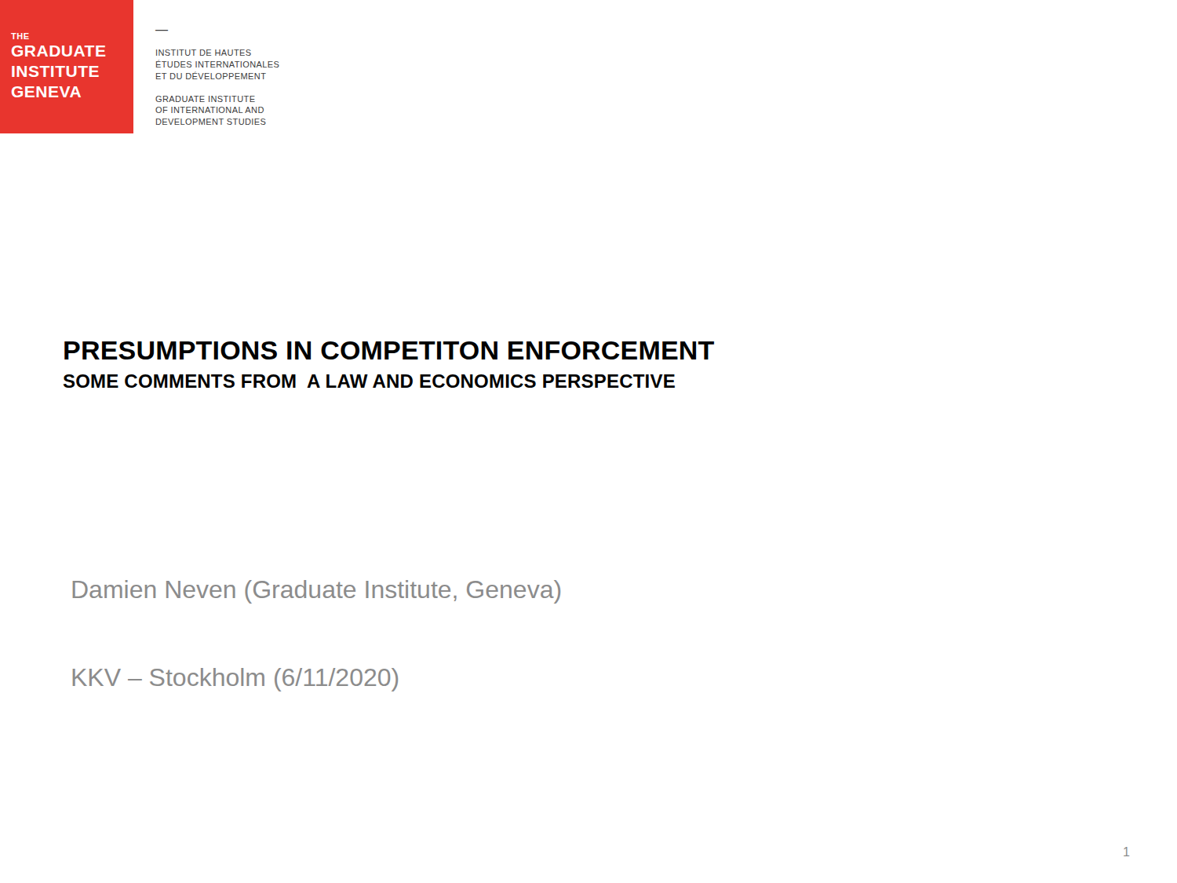THE GRADUATE
INSTITUTE
GENEVA
—
Institut de hautes
études internationales
et du développement
Graduate Institute
of International and
Development Studies
PRESUMPTIONS IN COMPETITON ENFORCEMENT
SOME COMMENTS FROM A LAW AND ECONOMICS PERSPECTIVE
Damien Neven (Graduate Institute, Geneva)
KKV – Stockholm (6/11/2020)
1